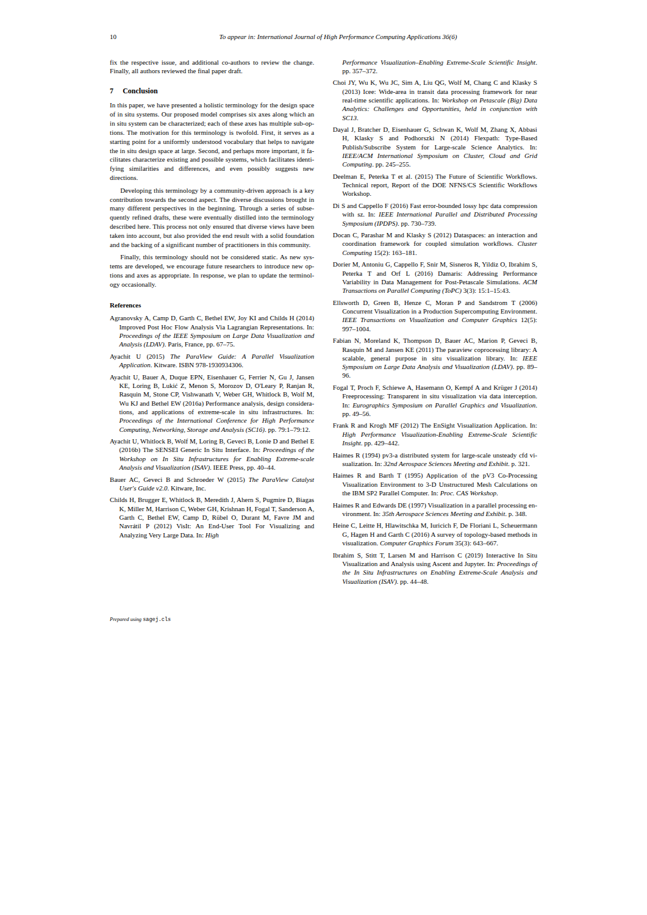10
To appear in: International Journal of High Performance Computing Applications 36(6)
fix the respective issue, and additional co-authors to review the change. Finally, all authors reviewed the final paper draft.
7 Conclusion
In this paper, we have presented a holistic terminology for the design space of in situ systems. Our proposed model comprises six axes along which an in situ system can be characterized; each of these axes has multiple sub-options. The motivation for this terminology is twofold. First, it serves as a starting point for a uniformly understood vocabulary that helps to navigate the in situ design space at large. Second, and perhaps more important, it facilitates characterize existing and possible systems, which facilitates identifying similarities and differences, and even possibly suggests new directions.
Developing this terminology by a community-driven approach is a key contribution towards the second aspect. The diverse discussions brought in many different perspectives in the beginning. Through a series of subsequently refined drafts, these were eventually distilled into the terminology described here. This process not only ensured that diverse views have been taken into account, but also provided the end result with a solid foundation and the backing of a significant number of practitioners in this community.
Finally, this terminology should not be considered static. As new systems are developed, we encourage future researchers to introduce new options and axes as appropriate. In response, we plan to update the terminology occasionally.
References
Agranovsky A, Camp D, Garth C, Bethel EW, Joy KI and Childs H (2014) Improved Post Hoc Flow Analysis Via Lagrangian Representations. In: Proceedings of the IEEE Symposium on Large Data Visualization and Analysis (LDAV). Paris, France, pp. 67–75.
Ayachit U (2015) The ParaView Guide: A Parallel Visualization Application. Kitware. ISBN 978-1930934306.
Ayachit U, Bauer A, Duque EPN, Eisenhauer G, Ferrier N, Gu J, Jansen KE, Loring B, Lukić Z, Menon S, Morozov D, O'Leary P, Ranjan R, Rasquin M, Stone CP, Vishwanath V, Weber GH, Whitlock B, Wolf M, Wu KJ and Bethel EW (2016a) Performance analysis, design considerations, and applications of extreme-scale in situ infrastructures. In: Proceedings of the International Conference for High Performance Computing, Networking, Storage and Analysis (SC16). pp. 79:1–79:12.
Ayachit U, Whitlock B, Wolf M, Loring B, Geveci B, Lonie D and Bethel E (2016b) The SENSEI Generic In Situ Interface. In: Proceedings of the Workshop on In Situ Infrastructures for Enabling Extreme-scale Analysis and Visualization (ISAV). IEEE Press, pp. 40–44.
Bauer AC, Geveci B and Schroeder W (2015) The ParaView Catalyst User's Guide v2.0. Kitware, Inc.
Childs H, Brugger E, Whitlock B, Meredith J, Ahern S, Pugmire D, Biagas K, Miller M, Harrison C, Weber GH, Krishnan H, Fogal T, Sanderson A, Garth C, Bethel EW, Camp D, Rübel O, Durant M, Favre JM and Navrátil P (2012) VisIt: An End-User Tool For Visualizing and Analyzing Very Large Data. In: High
Performance Visualization–Enabling Extreme-Scale Scientific Insight. pp. 357–372.
Choi JY, Wu K, Wu JC, Sim A, Liu QG, Wolf M, Chang C and Klasky S (2013) Icee: Wide-area in transit data processing framework for near real-time scientific applications. In: Workshop on Petascale (Big) Data Analytics: Challenges and Opportunities, held in conjunction with SC13.
Dayal J, Bratcher D, Eisenhauer G, Schwan K, Wolf M, Zhang X, Abbasi H, Klasky S and Podhorszki N (2014) Flexpath: Type-Based Publish/Subscribe System for Large-scale Science Analytics. In: IEEE/ACM International Symposium on Cluster, Cloud and Grid Computing. pp. 245–255.
Deelman E, Peterka T et al. (2015) The Future of Scientific Workflows. Technical report, Report of the DOE NFNS/CS Scientific Workflows Workshop.
Di S and Cappello F (2016) Fast error-bounded lossy hpc data compression with sz. In: IEEE International Parallel and Distributed Processing Symposium (IPDPS). pp. 730–739.
Docan C, Parashar M and Klasky S (2012) Dataspaces: an interaction and coordination framework for coupled simulation workflows. Cluster Computing 15(2): 163–181.
Dorier M, Antoniu G, Cappello F, Snir M, Sisneros R, Yildiz O, Ibrahim S, Peterka T and Orf L (2016) Damaris: Addressing Performance Variability in Data Management for Post-Petascale Simulations. ACM Transactions on Parallel Computing (ToPC) 3(3): 15:1–15:43.
Ellsworth D, Green B, Henze C, Moran P and Sandstrom T (2006) Concurrent Visualization in a Production Supercomputing Environment. IEEE Transactions on Visualization and Computer Graphics 12(5): 997–1004.
Fabian N, Moreland K, Thompson D, Bauer AC, Marion P, Geveci B, Rasquin M and Jansen KE (2011) The paraview coprocessing library: A scalable, general purpose in situ visualization library. In: IEEE Symposium on Large Data Analysis and Visualization (LDAV). pp. 89–96.
Fogal T, Proch F, Schiewe A, Hasemann O, Kempf A and Krüger J (2014) Freeprocessing: Transparent in situ visualization via data interception. In: Eurographics Symposium on Parallel Graphics and Visualization. pp. 49–56.
Frank R and Krogh MF (2012) The EnSight Visualization Application. In: High Performance Visualization-Enabling Extreme-Scale Scientific Insight. pp. 429–442.
Haimes R (1994) pv3-a distributed system for large-scale unsteady cfd visualization. In: 32nd Aerospace Sciences Meeting and Exhibit. p. 321.
Haimes R and Barth T (1995) Application of the pV3 Co-Processing Visualization Environment to 3-D Unstructured Mesh Calculations on the IBM SP2 Parallel Computer. In: Proc. CAS Workshop.
Haimes R and Edwards DE (1997) Visualization in a parallel processing environment. In: 35th Aerospace Sciences Meeting and Exhibit. p. 348.
Heine C, Leitte H, Hlawitschka M, Iuricich F, De Floriani L, Scheuermann G, Hagen H and Garth C (2016) A survey of topology-based methods in visualization. Computer Graphics Forum 35(3): 643–667.
Ibrahim S, Stitt T, Larsen M and Harrison C (2019) Interactive In Situ Visualization and Analysis using Ascent and Jupyter. In: Proceedings of the In Situ Infrastructures on Enabling Extreme-Scale Analysis and Visualization (ISAV). pp. 44–48.
Prepared using sagej.cls